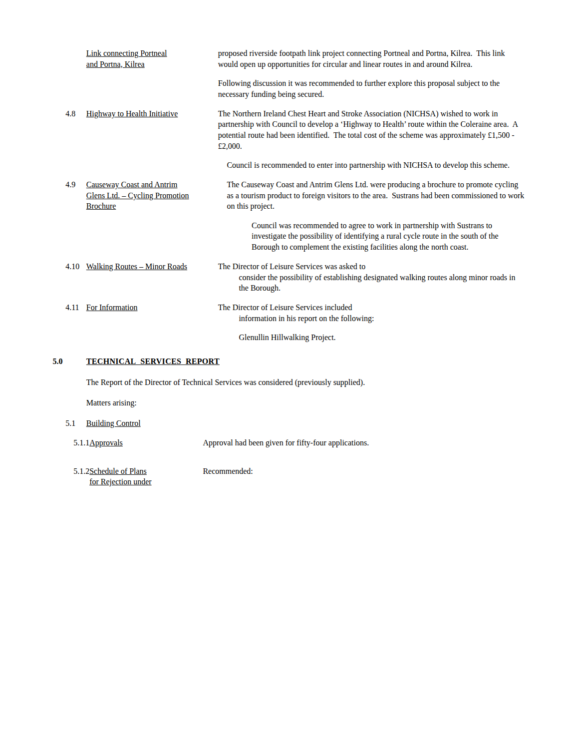Link connecting Portneal
and Portna, Kilrea
proposed riverside footpath link project connecting Portneal and Portna, Kilrea. This link would open up opportunities for circular and linear routes in and around Kilrea.
Following discussion it was recommended to further explore this proposal subject to the necessary funding being secured.
4.8
Highway to Health Initiative
The Northern Ireland Chest Heart and Stroke Association (NICHSA) wished to work in partnership with Council to develop a ‘Highway to Health’ route within the Coleraine area. A potential route had been identified. The total cost of the scheme was approximately £1,500 - £2,000.
Council is recommended to enter into partnership with NICHSA to develop this scheme.
4.9
Causeway Coast and Antrim
Glens Ltd. – Cycling Promotion
Brochure
The Causeway Coast and Antrim Glens Ltd. were producing a brochure to promote cycling as a tourism product to foreign visitors to the area. Sustrans had been commissioned to work on this project.
Council was recommended to agree to work in partnership with Sustrans to investigate the possibility of identifying a rural cycle route in the south of the Borough to complement the existing facilities along the north coast.
4.10
Walking Routes – Minor Roads
The Director of Leisure Services was asked to
consider the possibility of establishing designated walking routes along minor roads in the Borough.
4.11
For Information
The Director of Leisure Services included
information in his report on the following:
Glenullin Hillwalking Project.
5.0
TECHNICAL SERVICES REPORT
The Report of the Director of Technical Services was considered (previously supplied).
Matters arising:
5.1
Building Control
5.1.1
Approvals
Approval had been given for fifty-four applications.
5.1.2
Schedule of Plans
for Rejection under
Recommended: